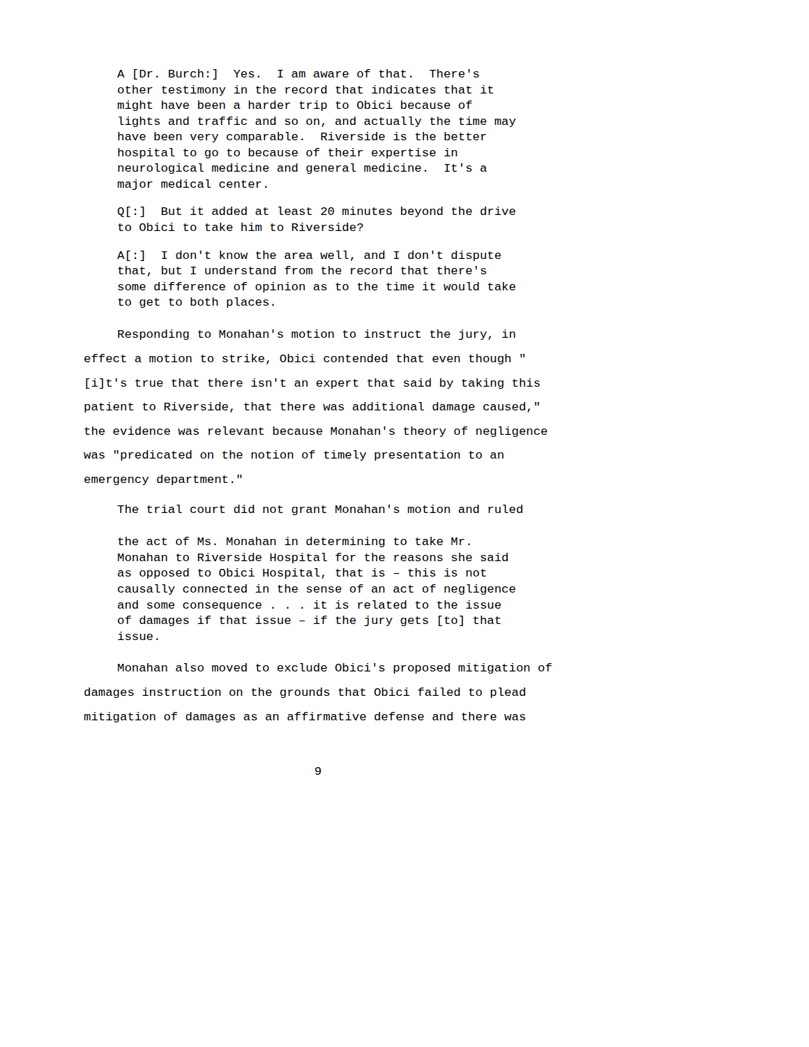A [Dr. Burch:] Yes. I am aware of that. There's other testimony in the record that indicates that it might have been a harder trip to Obici because of lights and traffic and so on, and actually the time may have been very comparable. Riverside is the better hospital to go to because of their expertise in neurological medicine and general medicine. It's a major medical center.
Q[:] But it added at least 20 minutes beyond the drive to Obici to take him to Riverside?
A[:] I don't know the area well, and I don't dispute that, but I understand from the record that there's some difference of opinion as to the time it would take to get to both places.
Responding to Monahan's motion to instruct the jury, in effect a motion to strike, Obici contended that even though "[i]t's true that there isn't an expert that said by taking this patient to Riverside, that there was additional damage caused," the evidence was relevant because Monahan's theory of negligence was "predicated on the notion of timely presentation to an emergency department."
The trial court did not grant Monahan's motion and ruled
the act of Ms. Monahan in determining to take Mr. Monahan to Riverside Hospital for the reasons she said as opposed to Obici Hospital, that is – this is not causally connected in the sense of an act of negligence and some consequence . . . it is related to the issue of damages if that issue – if the jury gets [to] that issue.
Monahan also moved to exclude Obici's proposed mitigation of damages instruction on the grounds that Obici failed to plead mitigation of damages as an affirmative defense and there was
9